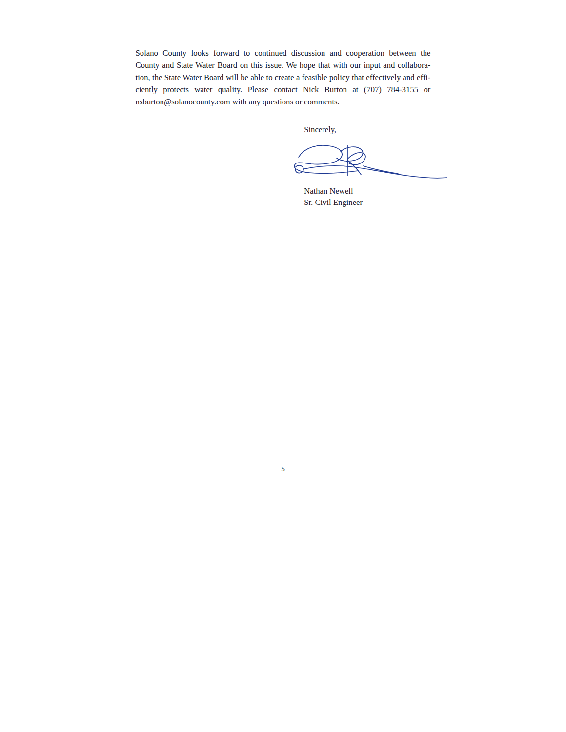Solano County looks forward to continued discussion and cooperation between the County and State Water Board on this issue. We hope that with our input and collaboration, the State Water Board will be able to create a feasible policy that effectively and efficiently protects water quality. Please contact Nick Burton at (707) 784-3155 or nsburton@solanocounty.com with any questions or comments.
Sincerely,
Nathan Newell
Sr. Civil Engineer
5